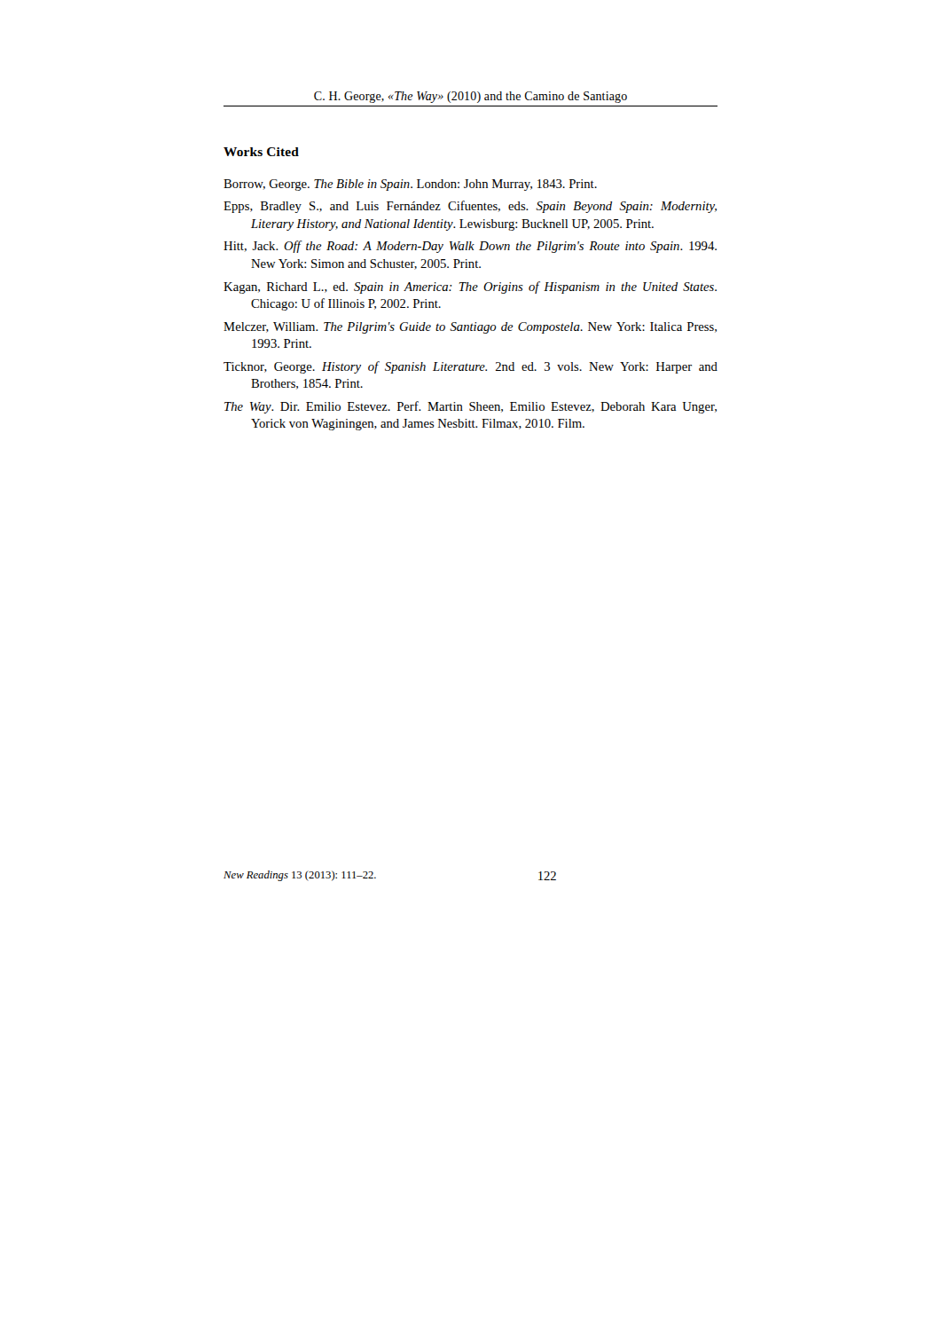C. H. George, «The Way» (2010) and the Camino de Santiago
Works Cited
Borrow, George. The Bible in Spain. London: John Murray, 1843. Print.
Epps, Bradley S., and Luis Fernández Cifuentes, eds. Spain Beyond Spain: Modernity, Literary History, and National Identity. Lewisburg: Bucknell UP, 2005. Print.
Hitt, Jack. Off the Road: A Modern-Day Walk Down the Pilgrim's Route into Spain. 1994. New York: Simon and Schuster, 2005. Print.
Kagan, Richard L., ed. Spain in America: The Origins of Hispanism in the United States. Chicago: U of Illinois P, 2002. Print.
Melczer, William. The Pilgrim's Guide to Santiago de Compostela. New York: Italica Press, 1993. Print.
Ticknor, George. History of Spanish Literature. 2nd ed. 3 vols. New York: Harper and Brothers, 1854. Print.
The Way. Dir. Emilio Estevez. Perf. Martin Sheen, Emilio Estevez, Deborah Kara Unger, Yorick von Waginingen, and James Nesbitt. Filmax, 2010. Film.
New Readings 13 (2013): 111–22.
122